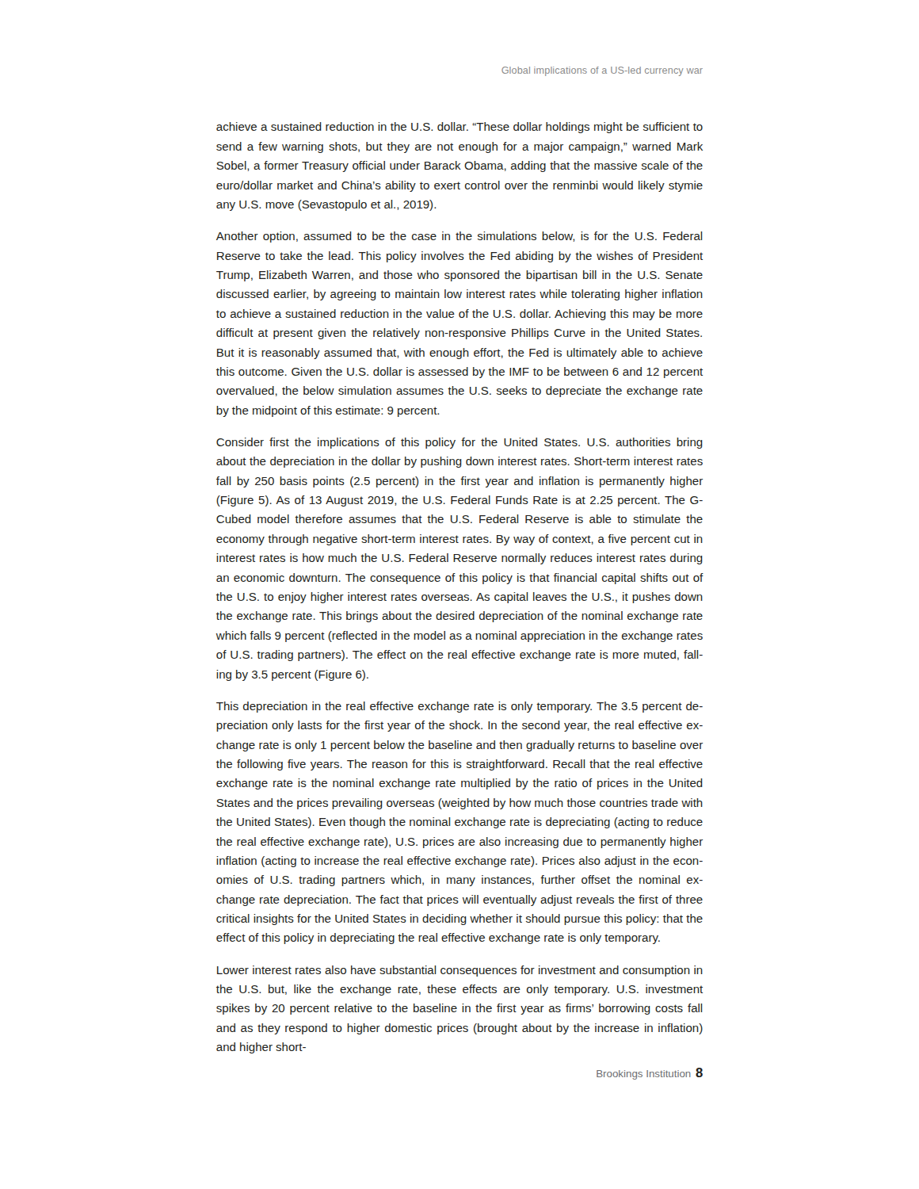Global implications of a US-led currency war
achieve a sustained reduction in the U.S. dollar. “These dollar holdings might be sufficient to send a few warning shots, but they are not enough for a major campaign,” warned Mark Sobel, a former Treasury official under Barack Obama, adding that the massive scale of the euro/dollar market and China’s ability to exert control over the renminbi would likely stymie any U.S. move (Sevastopulo et al., 2019).
Another option, assumed to be the case in the simulations below, is for the U.S. Federal Reserve to take the lead. This policy involves the Fed abiding by the wishes of President Trump, Elizabeth Warren, and those who sponsored the bipartisan bill in the U.S. Senate discussed earlier, by agreeing to maintain low interest rates while tolerating higher inflation to achieve a sustained reduction in the value of the U.S. dollar. Achieving this may be more difficult at present given the relatively non-responsive Phillips Curve in the United States. But it is reasonably assumed that, with enough effort, the Fed is ultimately able to achieve this outcome. Given the U.S. dollar is assessed by the IMF to be between 6 and 12 percent overvalued, the below simulation assumes the U.S. seeks to depreciate the exchange rate by the midpoint of this estimate: 9 percent.
Consider first the implications of this policy for the United States. U.S. authorities bring about the depreciation in the dollar by pushing down interest rates. Short-term interest rates fall by 250 basis points (2.5 percent) in the first year and inflation is permanently higher (Figure 5). As of 13 August 2019, the U.S. Federal Funds Rate is at 2.25 percent. The G-Cubed model therefore assumes that the U.S. Federal Reserve is able to stimulate the economy through negative short-term interest rates. By way of context, a five percent cut in interest rates is how much the U.S. Federal Reserve normally reduces interest rates during an economic downturn. The consequence of this policy is that financial capital shifts out of the U.S. to enjoy higher interest rates overseas. As capital leaves the U.S., it pushes down the exchange rate. This brings about the desired depreciation of the nominal exchange rate which falls 9 percent (reflected in the model as a nominal appreciation in the exchange rates of U.S. trading partners). The effect on the real effective exchange rate is more muted, falling by 3.5 percent (Figure 6).
This depreciation in the real effective exchange rate is only temporary. The 3.5 percent depreciation only lasts for the first year of the shock. In the second year, the real effective exchange rate is only 1 percent below the baseline and then gradually returns to baseline over the following five years. The reason for this is straightforward. Recall that the real effective exchange rate is the nominal exchange rate multiplied by the ratio of prices in the United States and the prices prevailing overseas (weighted by how much those countries trade with the United States). Even though the nominal exchange rate is depreciating (acting to reduce the real effective exchange rate), U.S. prices are also increasing due to permanently higher inflation (acting to increase the real effective exchange rate). Prices also adjust in the economies of U.S. trading partners which, in many instances, further offset the nominal exchange rate depreciation. The fact that prices will eventually adjust reveals the first of three critical insights for the United States in deciding whether it should pursue this policy: that the effect of this policy in depreciating the real effective exchange rate is only temporary.
Lower interest rates also have substantial consequences for investment and consumption in the U.S. but, like the exchange rate, these effects are only temporary. U.S. investment spikes by 20 percent relative to the baseline in the first year as firms’ borrowing costs fall and as they respond to higher domestic prices (brought about by the increase in inflation) and higher short-
Brookings Institution 8